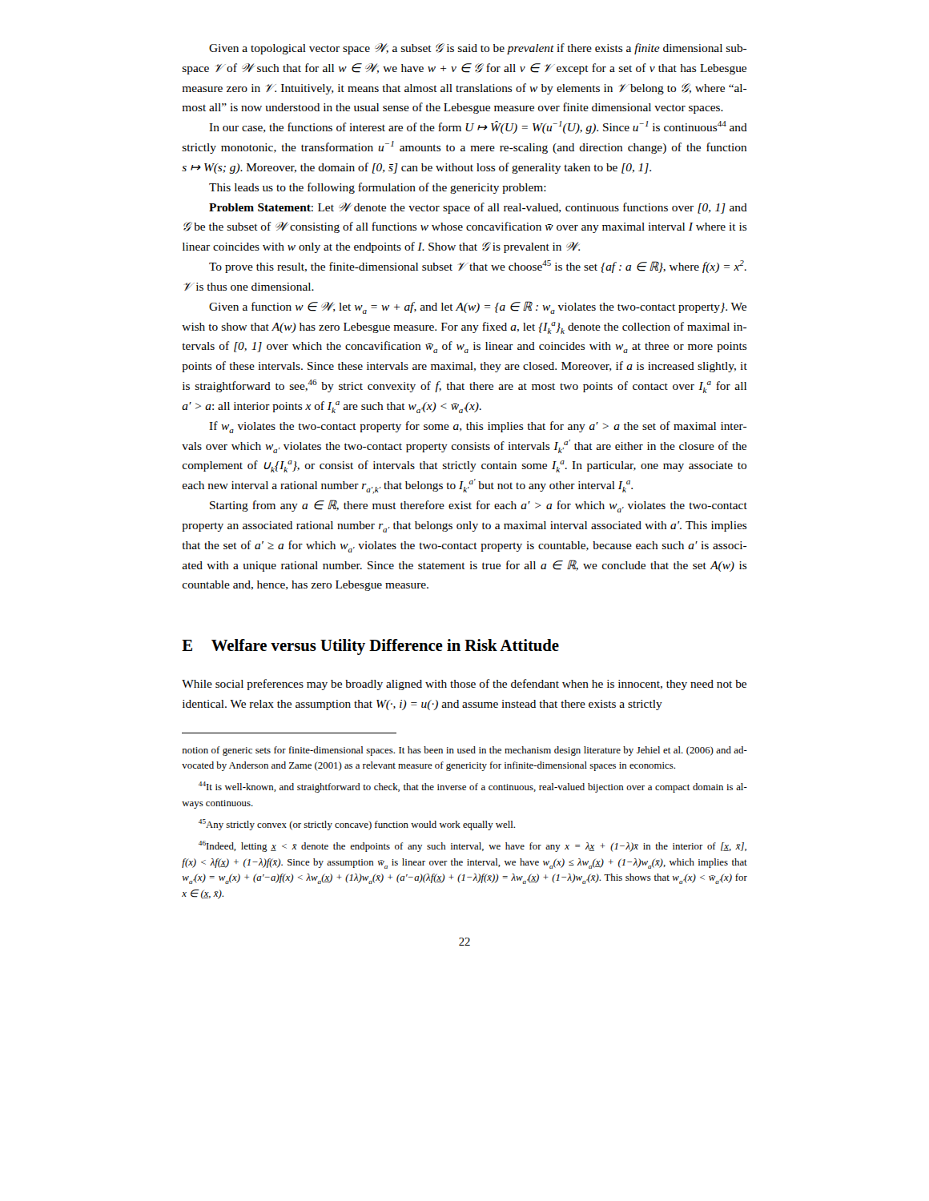Given a topological vector space 𝒲, a subset 𝒢 is said to be prevalent if there exists a finite dimensional subspace 𝒱 of 𝒲 such that for all w ∈ 𝒲, we have w + v ∈ 𝒢 for all v ∈ 𝒱 except for a set of v that has Lebesgue measure zero in 𝒱. Intuitively, it means that almost all translations of w by elements in 𝒱 belong to 𝒢, where “almost all” is now understood in the usual sense of the Lebesgue measure over finite dimensional vector spaces.
In our case, the functions of interest are of the form U ↦ Ŵ(U) = W(u−1(U), g). Since u−1 is continuous44 and strictly monotonic, the transformation u−1 amounts to a mere re-scaling (and direction change) of the function s ↦ W(s; g). Moreover, the domain of [0, s̄] can be without loss of generality taken to be [0, 1].
This leads us to the following formulation of the genericity problem:
Problem Statement: Let 𝒲 denote the vector space of all real-valued, continuous functions over [0, 1] and 𝒢 be the subset of 𝒲 consisting of all functions w whose concavification w̄ over any maximal interval I where it is linear coincides with w only at the endpoints of I. Show that 𝒢 is prevalent in 𝒲.
To prove this result, the finite-dimensional subset 𝒱 that we choose45 is the set {af : a ∈ ℝ}, where f(x) = x2. 𝒱 is thus one dimensional.
Given a function w ∈ 𝒲, let wa = w + af, and let A(w) = {a ∈ ℝ : wa violates the two-contact property}. We wish to show that A(w) has zero Lebesgue measure. For any fixed a, let {Ika}k denote the collection of maximal intervals of [0, 1] over which the concavification w̄a of wa is linear and coincides with wa at three or more points points of these intervals. Since these intervals are maximal, they are closed. Moreover, if a is increased slightly, it is straightforward to see,46 by strict convexity of f, that there are at most two points of contact over Ika for all a′ > a: all interior points x of Ika are such that wa′(x) < w̄a′(x).
If wa violates the two-contact property for some a, this implies that for any a′ > a the set of maximal intervals over which wa′ violates the two-contact property consists of intervals Ik′a′ that are either in the closure of the complement of ∪k{Ika}, or consist of intervals that strictly contain some Ika. In particular, one may associate to each new interval a rational number ra′,k′ that belongs to Ik′a′ but not to any other interval Ika.
Starting from any a ∈ ℝ, there must therefore exist for each a′ > a for which wa′ violates the two-contact property an associated rational number ra′ that belongs only to a maximal interval associated with a′. This implies that the set of a′ ≥ a for which wa′ violates the two-contact property is countable, because each such a′ is associated with a unique rational number. Since the statement is true for all a ∈ ℝ, we conclude that the set A(w) is countable and, hence, has zero Lebesgue measure.
EWelfare versus Utility Difference in Risk Attitude
While social preferences may be broadly aligned with those of the defendant when he is innocent, they need not be identical. We relax the assumption that W(·, i) = u(·) and assume instead that there exists a strictly
notion of generic sets for finite-dimensional spaces. It has been in used in the mechanism design literature by Jehiel et al. (2006) and advocated by Anderson and Zame (2001) as a relevant measure of genericity for infinite-dimensional spaces in economics.
44It is well-known, and straightforward to check, that the inverse of a continuous, real-valued bijection over a compact domain is always continuous.
45Any strictly convex (or strictly concave) function would work equally well.
46Indeed, letting x̲ < x̄ denote the endpoints of any such interval, we have for any x = λx̲ + (1−λ)x̄ in the interior of [x̲, x̄], f(x) < λf(x̲) + (1−λ)f(x̄). Since by assumption w̄a is linear over the interval, we have wa(x) ≤ λwa(x̲) + (1−λ)wa(x̄), which implies that wa′(x) = wa(x) + (a′−a)f(x) < λwa(x̲) + (1λ)wa(x̄) + (a′−a)(λf(x̲) + (1−λ)f(x̄)) = λwa′(x̲) + (1−λ)wa′(x̄). This shows that wa′(x) < w̄a′(x) for x ∈ (x̲, x̄).
22